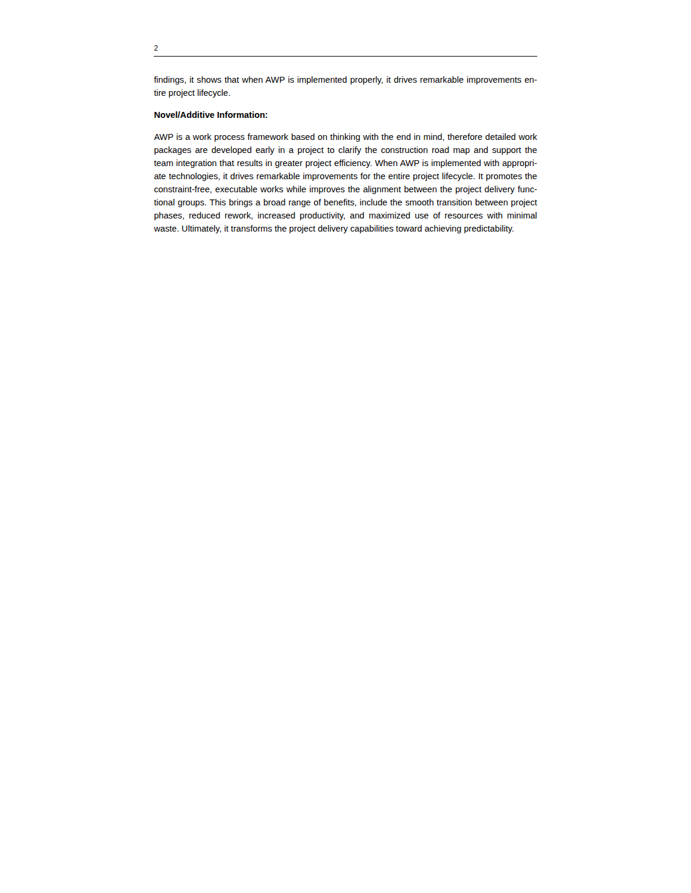2
findings, it shows that when AWP is implemented properly, it drives remarkable improvements entire project lifecycle.
Novel/Additive Information:
AWP is a work process framework based on thinking with the end in mind, therefore detailed work packages are developed early in a project to clarify the construction road map and support the team integration that results in greater project efficiency. When AWP is implemented with appropriate technologies, it drives remarkable improvements for the entire project lifecycle. It promotes the constraint-free, executable works while improves the alignment between the project delivery functional groups. This brings a broad range of benefits, include the smooth transition between project phases, reduced rework, increased productivity, and maximized use of resources with minimal waste. Ultimately, it transforms the project delivery capabilities toward achieving predictability.